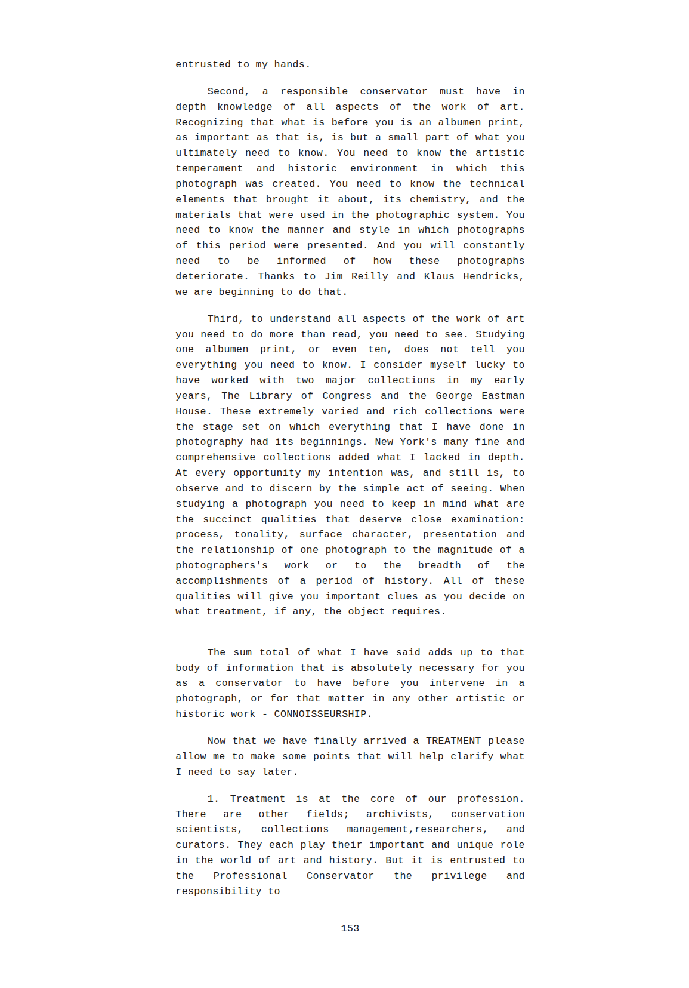entrusted to my hands.
Second, a responsible conservator must have in depth knowledge of all aspects of the work of art. Recognizing that what is before you is an albumen print, as important as that is, is but a small part of what you ultimately need to know. You need to know the artistic temperament and historic environment in which this photograph was created. You need to know the technical elements that brought it about, its chemistry, and the materials that were used in the photographic system. You need to know the manner and style in which photographs of this period were presented. And you will constantly need to be informed of how these photographs deteriorate. Thanks to Jim Reilly and Klaus Hendricks, we are beginning to do that.
Third, to understand all aspects of the work of art you need to do more than read, you need to see. Studying one albumen print, or even ten, does not tell you everything you need to know. I consider myself lucky to have worked with two major collections in my early years, The Library of Congress and the George Eastman House. These extremely varied and rich collections were the stage set on which everything that I have done in photography had its beginnings. New York's many fine and comprehensive collections added what I lacked in depth. At every opportunity my intention was, and still is, to observe and to discern by the simple act of seeing. When studying a photograph you need to keep in mind what are the succinct qualities that deserve close examination: process, tonality, surface character, presentation and the relationship of one photograph to the magnitude of a photographers's work or to the breadth of the accomplishments of a period of history. All of these qualities will give you important clues as you decide on what treatment, if any, the object requires.
The sum total of what I have said adds up to that body of information that is absolutely necessary for you as a conservator to have before you intervene in a photograph, or for that matter in any other artistic or historic work - CONNOISSEURSHIP.
Now that we have finally arrived a TREATMENT please allow me to make some points that will help clarify what I need to say later.
1. Treatment is at the core of our profession. There are other fields; archivists, conservation scientists, collections management,researchers, and curators. They each play their important and unique role in the world of art and history. But it is entrusted to the Professional Conservator the privilege and responsibility to
153